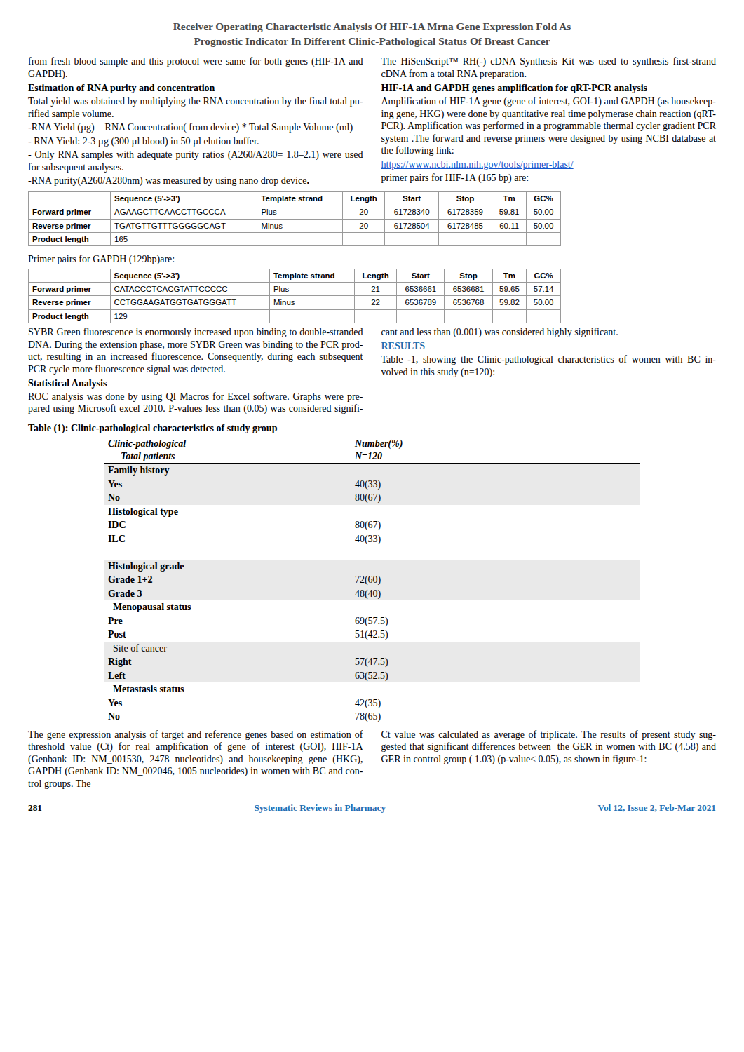Receiver Operating Characteristic Analysis Of HIF-1A Mrna Gene Expression Fold As
Prognostic Indicator In Different Clinic-Pathological Status Of Breast Cancer
from fresh blood sample and this protocol were same for both genes (HIF-1A and GAPDH).
Estimation of RNA purity and concentration
Total yield was obtained by multiplying the RNA concentration by the final total purified sample volume.
-RNA Yield (µg) = RNA Concentration( from device) * Total Sample Volume (ml)
- RNA Yield: 2-3 µg (300 µl blood) in 50 µl elution buffer.
- Only RNA samples with adequate purity ratios (A260/A280= 1.8–2.1) were used for subsequent analyses.
-RNA purity(A260/A280nm) was measured by using nano drop device.
The HiSenScript™ RH(-) cDNA Synthesis Kit was used to synthesis first-strand cDNA from a total RNA preparation.
HIF-1A and GAPDH genes amplification for qRT-PCR analysis
Amplification of HIF-1A gene (gene of interest, GOI-1) and GAPDH (as housekeeping gene, HKG) were done by quantitative real time polymerase chain reaction (qRT-PCR). Amplification was performed in a programmable thermal cycler gradient PCR system .The forward and reverse primers were designed by using NCBI database at the following link:
https://www.ncbi.nlm.nih.gov/tools/primer-blast/
primer pairs for HIF-1A (165 bp) are:
| | Sequence (5'->3') | Template strand | Length | Start | Stop | Tm | GC% |
| --- | --- | --- | --- | --- | --- | --- | --- |
| Forward primer | AGAAGCTTCAACCTTGCCCA | Plus | 20 | 61728340 | 61728359 | 59.81 | 50.00 |
| Reverse primer | TGATGTTGTTTGGGGGCAGT | Minus | 20 | 61728504 | 61728485 | 60.11 | 50.00 |
| Product length | 165 | | | | | | |
Primer pairs for GAPDH (129bp)are:
| | Sequence (5'->3') | Template strand | Length | Start | Stop | Tm | GC% |
| --- | --- | --- | --- | --- | --- | --- | --- |
| Forward primer | CATACCCTCACGTATTCCCCC | Plus | 21 | 6536661 | 6536681 | 59.65 | 57.14 |
| Reverse primer | CCTGGAAGATGGTGATGGGATT | Minus | 22 | 6536789 | 6536768 | 59.82 | 50.00 |
| Product length | 129 | | | | | | |
SYBR Green fluorescence is enormously increased upon binding to double-stranded DNA. During the extension phase, more SYBR Green was binding to the PCR product, resulting in an increased fluorescence. Consequently, during each subsequent PCR cycle more fluorescence signal was detected.
Statistical Analysis
ROC analysis was done by using QI Macros for Excel software. Graphs were prepared using Microsoft excel 2010. P-values less than (0.05) was considered significant and less than (0.001) was considered highly significant.
RESULTS
Table -1, showing the Clinic-pathological characteristics of women with BC involved in this study (n=120):
Table (1): Clinic-pathological characteristics of study group
| Clinic-pathological Total patients | Number(%) N=120 | |
| Family history | | |
| Yes | 40(33) | |
| No | 80(67) | |
| Histological type | | |
| IDC | 80(67) | |
| ILC | 40(33) | |
| Histological grade | | |
| Grade 1+2 | 72(60) | |
| Grade 3 | 48(40) | |
| Menopausal status | | |
| Pre | 69(57.5) | |
| Post | 51(42.5) | |
| Site of cancer | | |
| Right | 57(47.5) | |
| Left | 63(52.5) | |
| Metastasis status | | |
| Yes | 42(35) | |
| No | 78(65) | |
The gene expression analysis of target and reference genes based on estimation of threshold value (Ct) for real amplification of gene of interest (GOI), HIF-1A (Genbank ID: NM_001530, 2478 nucleotides) and housekeeping gene (HKG), GAPDH (Genbank ID: NM_002046, 1005 nucleotides) in women with BC and control groups. The
Ct value was calculated as average of triplicate. The results of present study suggested that significant differences between the GER in women with BC (4.58) and GER in control group ( 1.03) (p-value< 0.05), as shown in figure-1:
281
Systematic Reviews in Pharmacy
Vol 12, Issue 2, Feb-Mar 2021